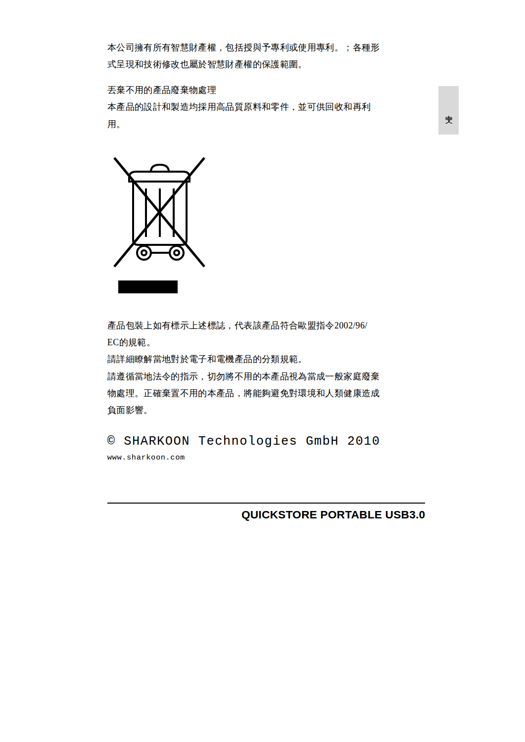中文
本公司擁有所有智慧財產權，包括授與予專利或使用專利。；各種形
式呈現和技術修改也屬於智慧財產權的保護範圍。
丟棄不用的產品廢棄物處理
本產品的設計和製造均採用高品質原料和零件，並可供回收和再利
用。
產品包裝上如有標示上述標誌，代表該產品符合歐盟指令2002/96/
EC的規範。
請詳細瞭解當地對於電子和電機產品的分類規範。
請遵循當地法令的指示，切勿將不用的本產品視為當成一般家庭廢棄
物處理。正確棄置不用的本產品，將能夠避免對環境和人類健康造成
負面影響。
© SHARKOON Technologies GmbH 2010
www.sharkoon.com
QUICKSTORE PORTABLE USB3.0